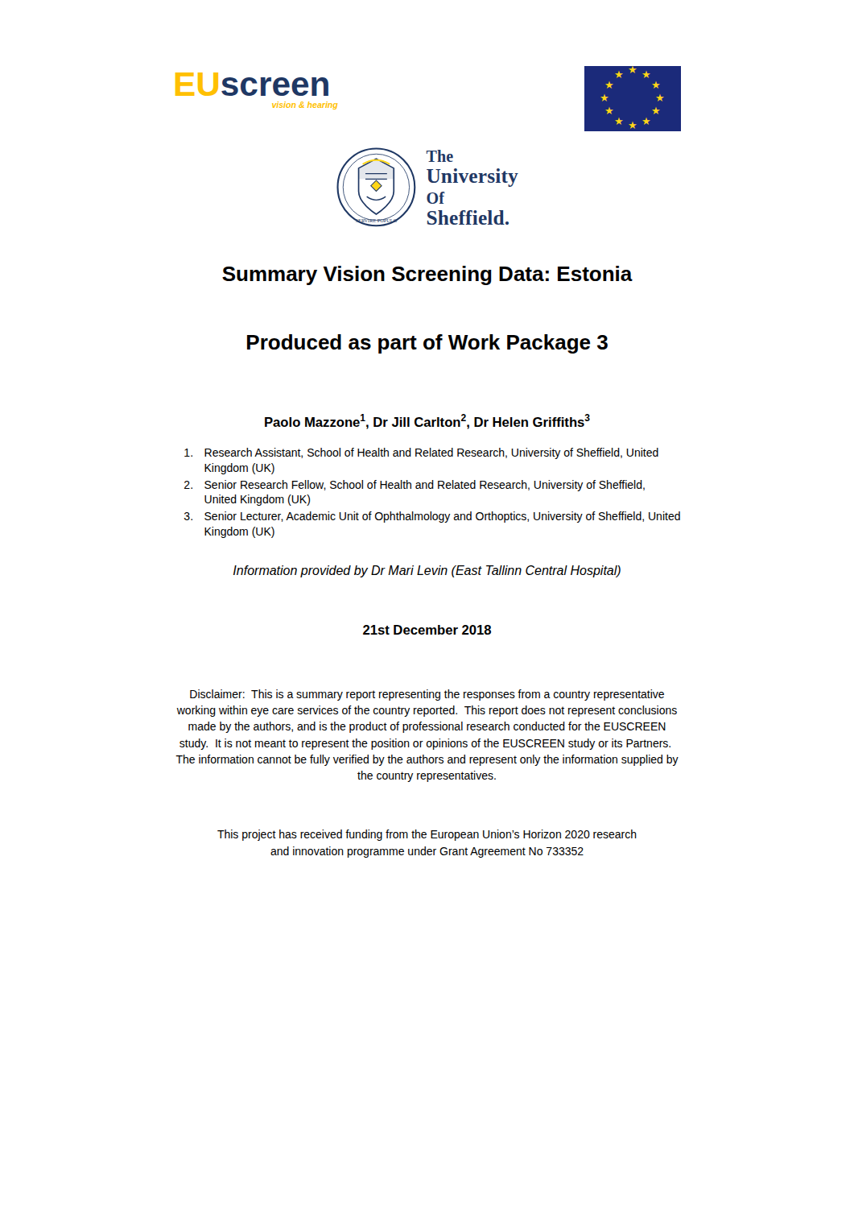EU screen vision & hearing
★ ★ ★ ★ ★ ★ ★ ★ ★ ★ ★ ★
SERVIRE POPULO
The
University
Of
Sheffield.
Summary Vision Screening Data: Estonia
Produced as part of Work Package 3
Paolo Mazzone1, Dr Jill Carlton2, Dr Helen Griffiths3
Research Assistant, School of Health and Related Research, University of Sheffield, United Kingdom (UK)
Senior Research Fellow, School of Health and Related Research, University of Sheffield, United Kingdom (UK)
Senior Lecturer, Academic Unit of Ophthalmology and Orthoptics, University of Sheffield, United Kingdom (UK)
Information provided by Dr Mari Levin (East Tallinn Central Hospital)
21st December 2018
Disclaimer: This is a summary report representing the responses from a country representative working within eye care services of the country reported. This report does not represent conclusions made by the authors, and is the product of professional research conducted for the EUSCREEN study. It is not meant to represent the position or opinions of the EUSCREEN study or its Partners. The information cannot be fully verified by the authors and represent only the information supplied by the country representatives.
This project has received funding from the European Union’s Horizon 2020 research
and innovation programme under Grant Agreement No 733352